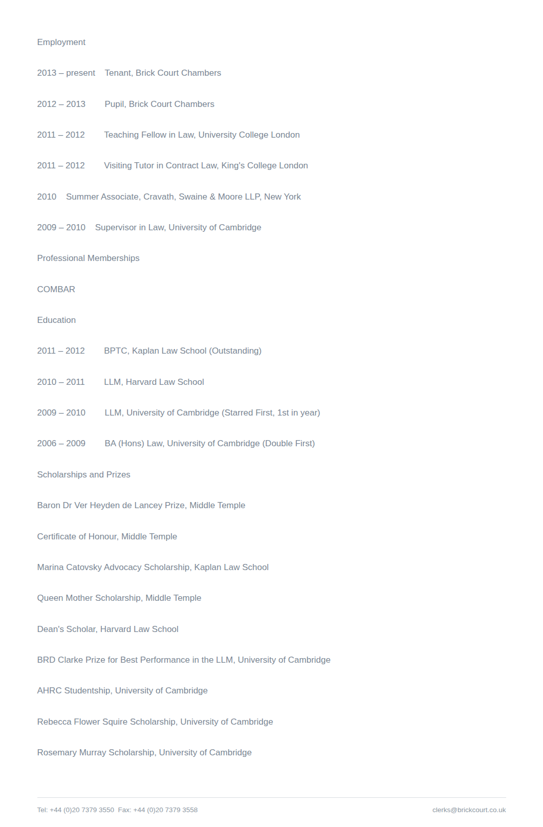Employment
2013 – present Tenant, Brick Court Chambers
2012 – 2013 Pupil, Brick Court Chambers
2011 – 2012 Teaching Fellow in Law, University College London
2011 – 2012 Visiting Tutor in Contract Law, King's College London
2010 Summer Associate, Cravath, Swaine & Moore LLP, New York
2009 – 2010 Supervisor in Law, University of Cambridge
Professional Memberships
COMBAR
Education
2011 – 2012 BPTC, Kaplan Law School (Outstanding)
2010 – 2011 LLM, Harvard Law School
2009 – 2010 LLM, University of Cambridge (Starred First, 1st in year)
2006 – 2009 BA (Hons) Law, University of Cambridge (Double First)
Scholarships and Prizes
Baron Dr Ver Heyden de Lancey Prize, Middle Temple
Certificate of Honour, Middle Temple
Marina Catovsky Advocacy Scholarship, Kaplan Law School
Queen Mother Scholarship, Middle Temple
Dean's Scholar, Harvard Law School
BRD Clarke Prize for Best Performance in the LLM, University of Cambridge
AHRC Studentship, University of Cambridge
Rebecca Flower Squire Scholarship, University of Cambridge
Rosemary Murray Scholarship, University of Cambridge
Tel: +44 (0)20 7379 3550 Fax: +44 (0)20 7379 3558
clerks@brickcourt.co.uk